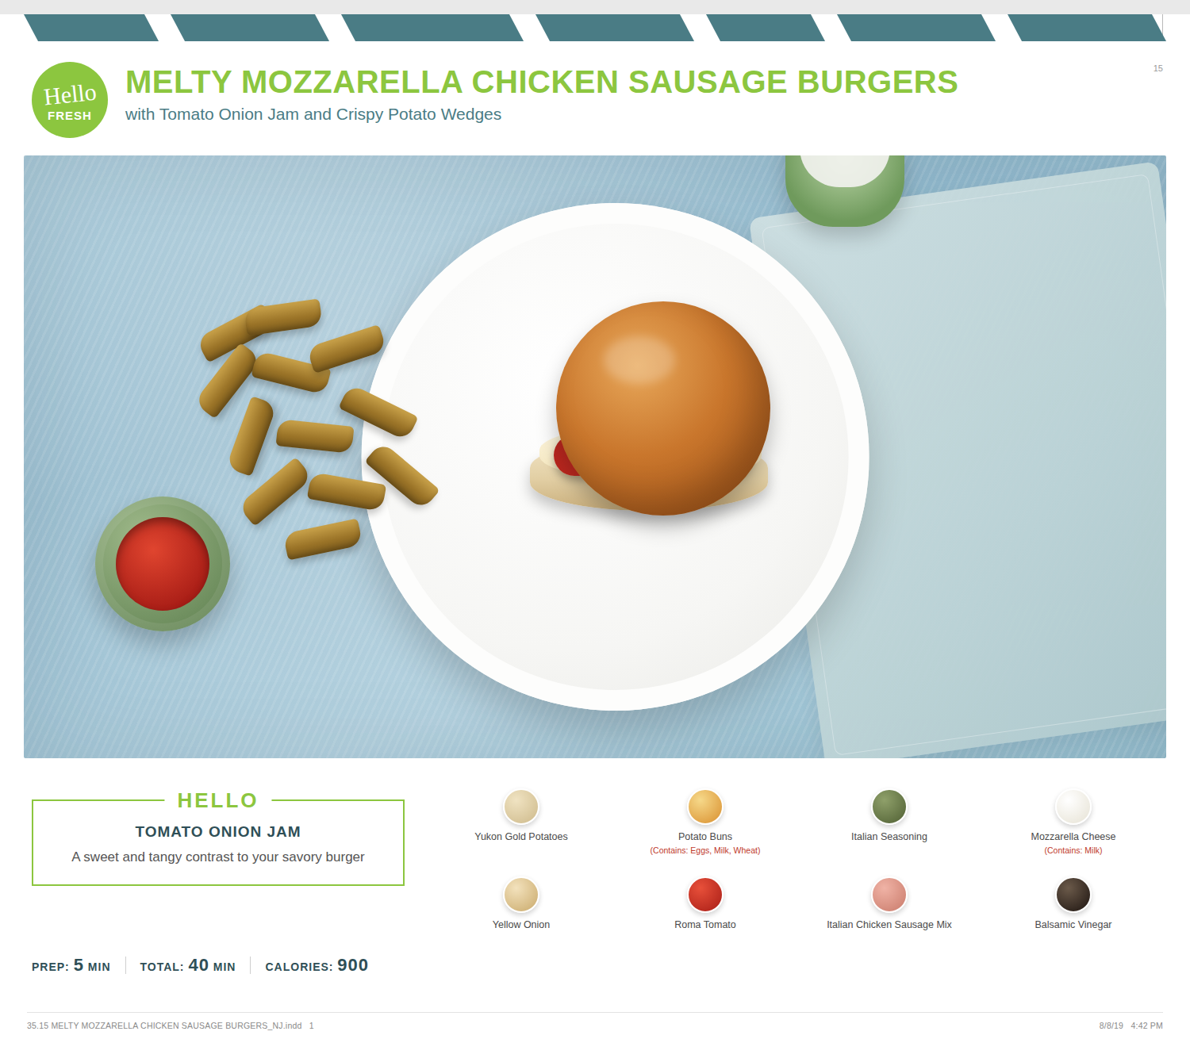15
Hello FRESH
Melty Mozzarella Chicken Sausage Burgers
with Tomato Onion Jam and Crispy Potato Wedges
HELLO
Tomato Onion Jam
A sweet and tangy contrast to your savory burger
Yukon Gold Potatoes
Potato Buns (Contains: Eggs, Milk, Wheat)
Italian Seasoning
Mozzarella Cheese (Contains: Milk)
Yellow Onion
Roma Tomato
Italian Chicken Sausage Mix
Balsamic Vinegar
Prep: 5 min
Total: 40 min
Calories: 900
35.15 MELTY MOZZARELLA CHICKEN SAUSAGE BURGERS_NJ.indd 1 8/8/19 4:42 PM